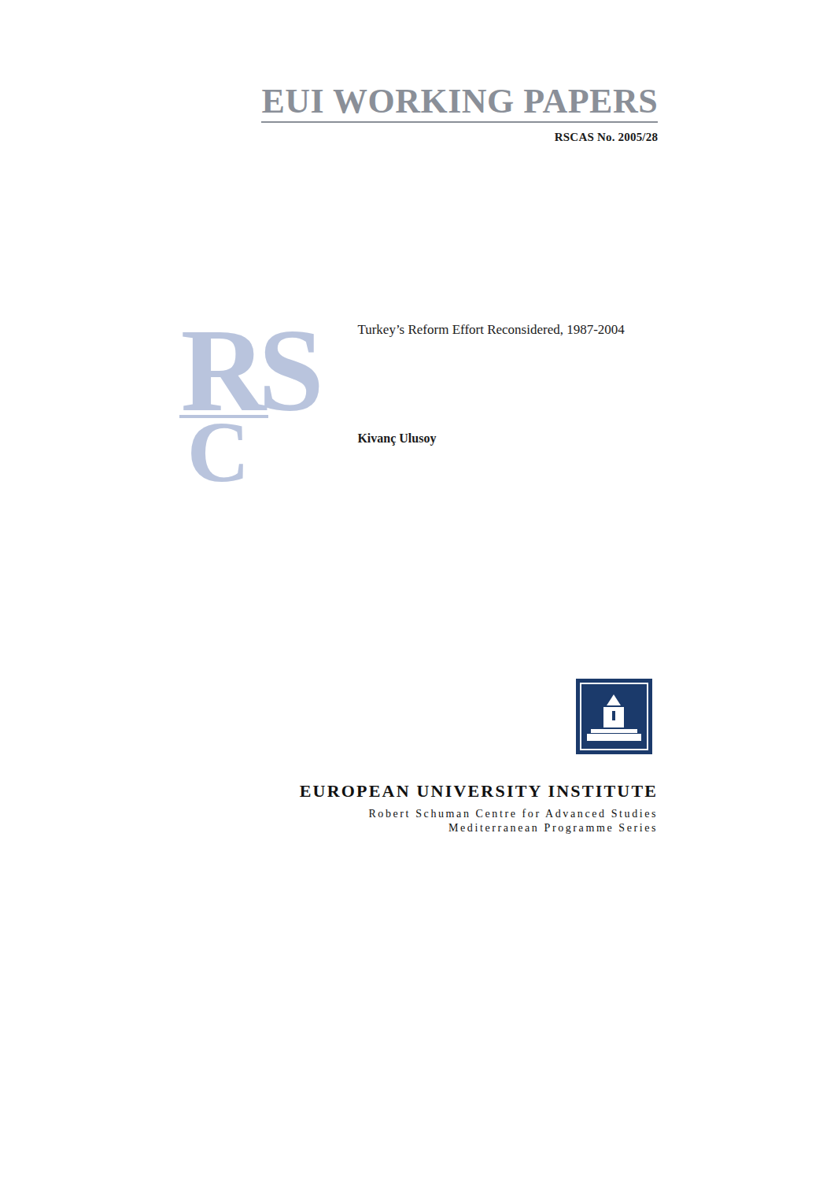EUI WORKING PAPERS
RSCAS No. 2005/28
RS
C
Turkey’s Reform Effort Reconsidered, 1987-2004
Kivanç Ulusoy
EUROPEAN UNIVERSITY INSTITUTE
Robert Schuman Centre for Advanced Studies
Mediterranean Programme Series